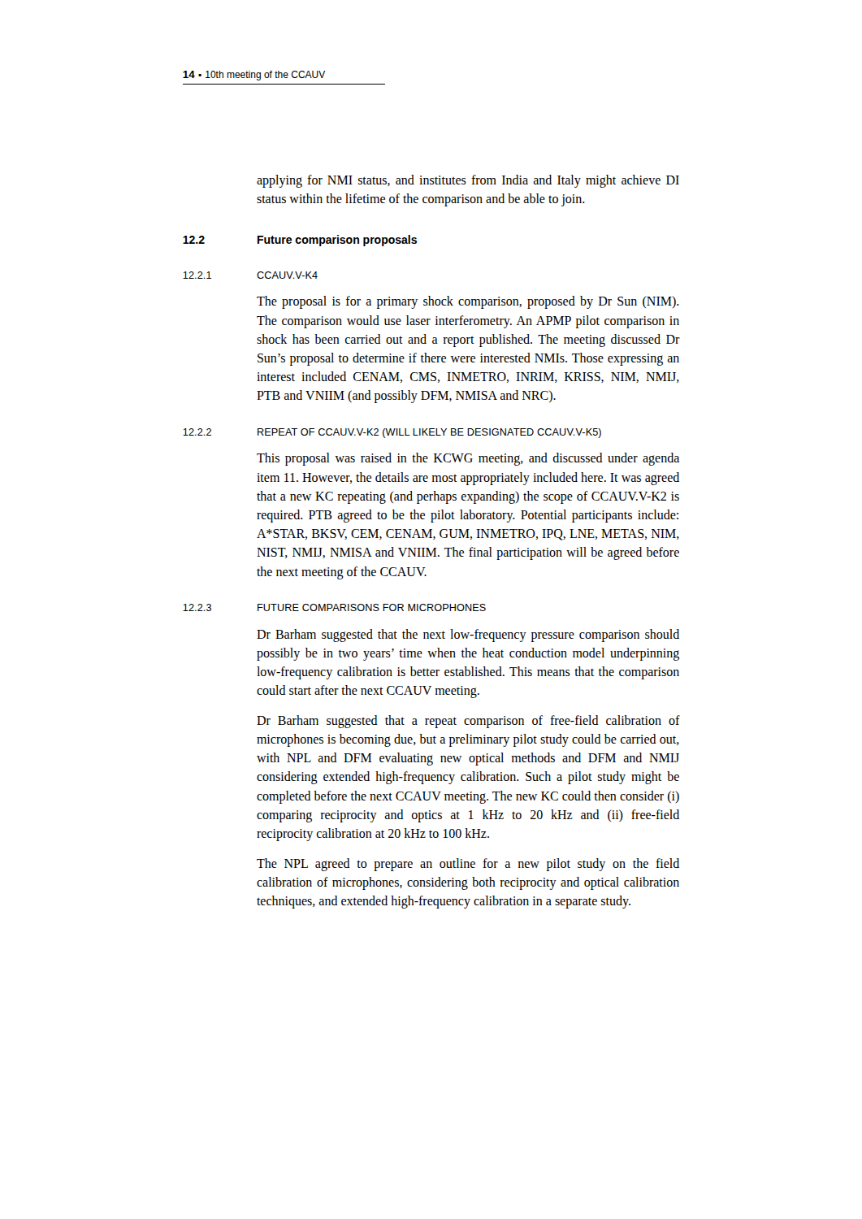14▪10th meeting of the CCAUV
applying for NMI status, and institutes from India and Italy might achieve DI status within the lifetime of the comparison and be able to join.
12.2 Future comparison proposals
12.2.1 CCAUV.V-K4
The proposal is for a primary shock comparison, proposed by Dr Sun (NIM). The comparison would use laser interferometry. An APMP pilot comparison in shock has been carried out and a report published. The meeting discussed Dr Sun’s proposal to determine if there were interested NMIs. Those expressing an interest included CENAM, CMS, INMETRO, INRIM, KRISS, NIM, NMIJ, PTB and VNIIM (and possibly DFM, NMISA and NRC).
12.2.2 Repeat of CCAUV.V-K2 (will likely be designated CCAUV.V-K5)
This proposal was raised in the KCWG meeting, and discussed under agenda item 11. However, the details are most appropriately included here. It was agreed that a new KC repeating (and perhaps expanding) the scope of CCAUV.V-K2 is required. PTB agreed to be the pilot laboratory. Potential participants include: A*STAR, BKSV, CEM, CENAM, GUM, INMETRO, IPQ, LNE, METAS, NIM, NIST, NMIJ, NMISA and VNIIM. The final participation will be agreed before the next meeting of the CCAUV.
12.2.3 Future comparisons for microphones
Dr Barham suggested that the next low-frequency pressure comparison should possibly be in two years’ time when the heat conduction model underpinning low-frequency calibration is better established. This means that the comparison could start after the next CCAUV meeting.
Dr Barham suggested that a repeat comparison of free-field calibration of microphones is becoming due, but a preliminary pilot study could be carried out, with NPL and DFM evaluating new optical methods and DFM and NMIJ considering extended high-frequency calibration. Such a pilot study might be completed before the next CCAUV meeting. The new KC could then consider (i) comparing reciprocity and optics at 1 kHz to 20 kHz and (ii) free-field reciprocity calibration at 20 kHz to 100 kHz.
The NPL agreed to prepare an outline for a new pilot study on the field calibration of microphones, considering both reciprocity and optical calibration techniques, and extended high-frequency calibration in a separate study.